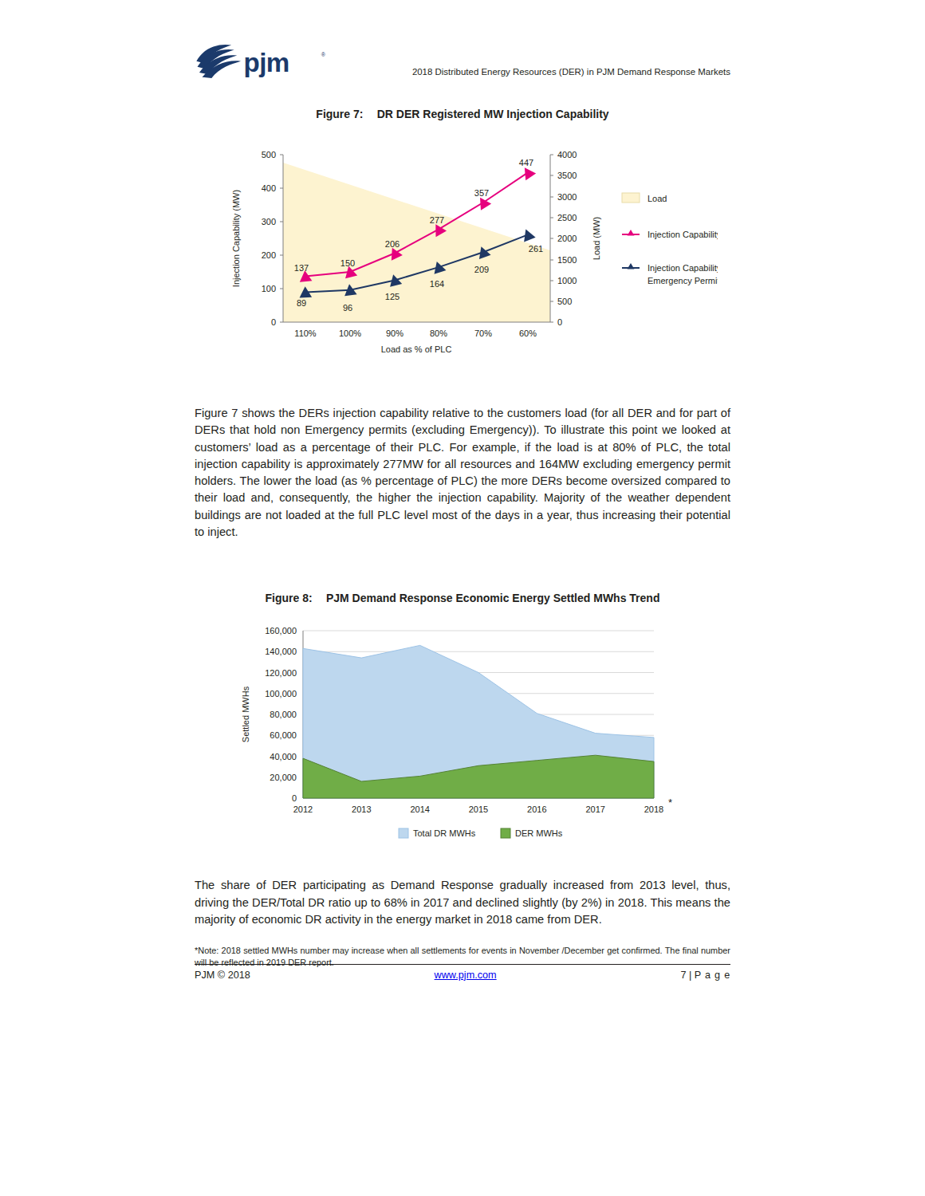pjm ®
2018 Distributed Energy Resources (DER) in PJM Demand Response Markets
Figure 7: DR DER Registered MW Injection Capability
0 100 200 300 400 500 0 500 1000 1500 2000 2500 3000 3500 4000 110% 100% 90% 80% 70% 60% Load as % of PLC Injection Capability (MW) Load (MW) 137 150 206 277 357 447 89 96 125 164 209 261 Load Injection Capability Injection Capability Excl Emergency Permits
Figure 7 shows the DERs injection capability relative to the customers load (for all DER and for part of DERs that hold non Emergency permits (excluding Emergency)). To illustrate this point we looked at customers’ load as a percentage of their PLC. For example, if the load is at 80% of PLC, the total injection capability is approximately 277MW for all resources and 164MW excluding emergency permit holders. The lower the load (as % percentage of PLC) the more DERs become oversized compared to their load and, consequently, the higher the injection capability. Majority of the weather dependent buildings are not loaded at the full PLC level most of the days in a year, thus increasing their potential to inject.
Figure 8: PJM Demand Response Economic Energy Settled MWhs Trend
0 20,000 40,000 60,000 80,000 100,000 120,000 140,000 160,000 Settled MWHs 2012 2013 2014 2015 2016 2017 2018 * Total DR MWHs DER MWHs
The share of DER participating as Demand Response gradually increased from 2013 level, thus, driving the DER/Total DR ratio up to 68% in 2017 and declined slightly (by 2%) in 2018. This means the majority of economic DR activity in the energy market in 2018 came from DER.
*Note: 2018 settled MWHs number may increase when all settlements for events in November /December get confirmed. The final number will be reflected in 2019 DER report.
PJM © 2018
www.pjm.com
7 | P a g e